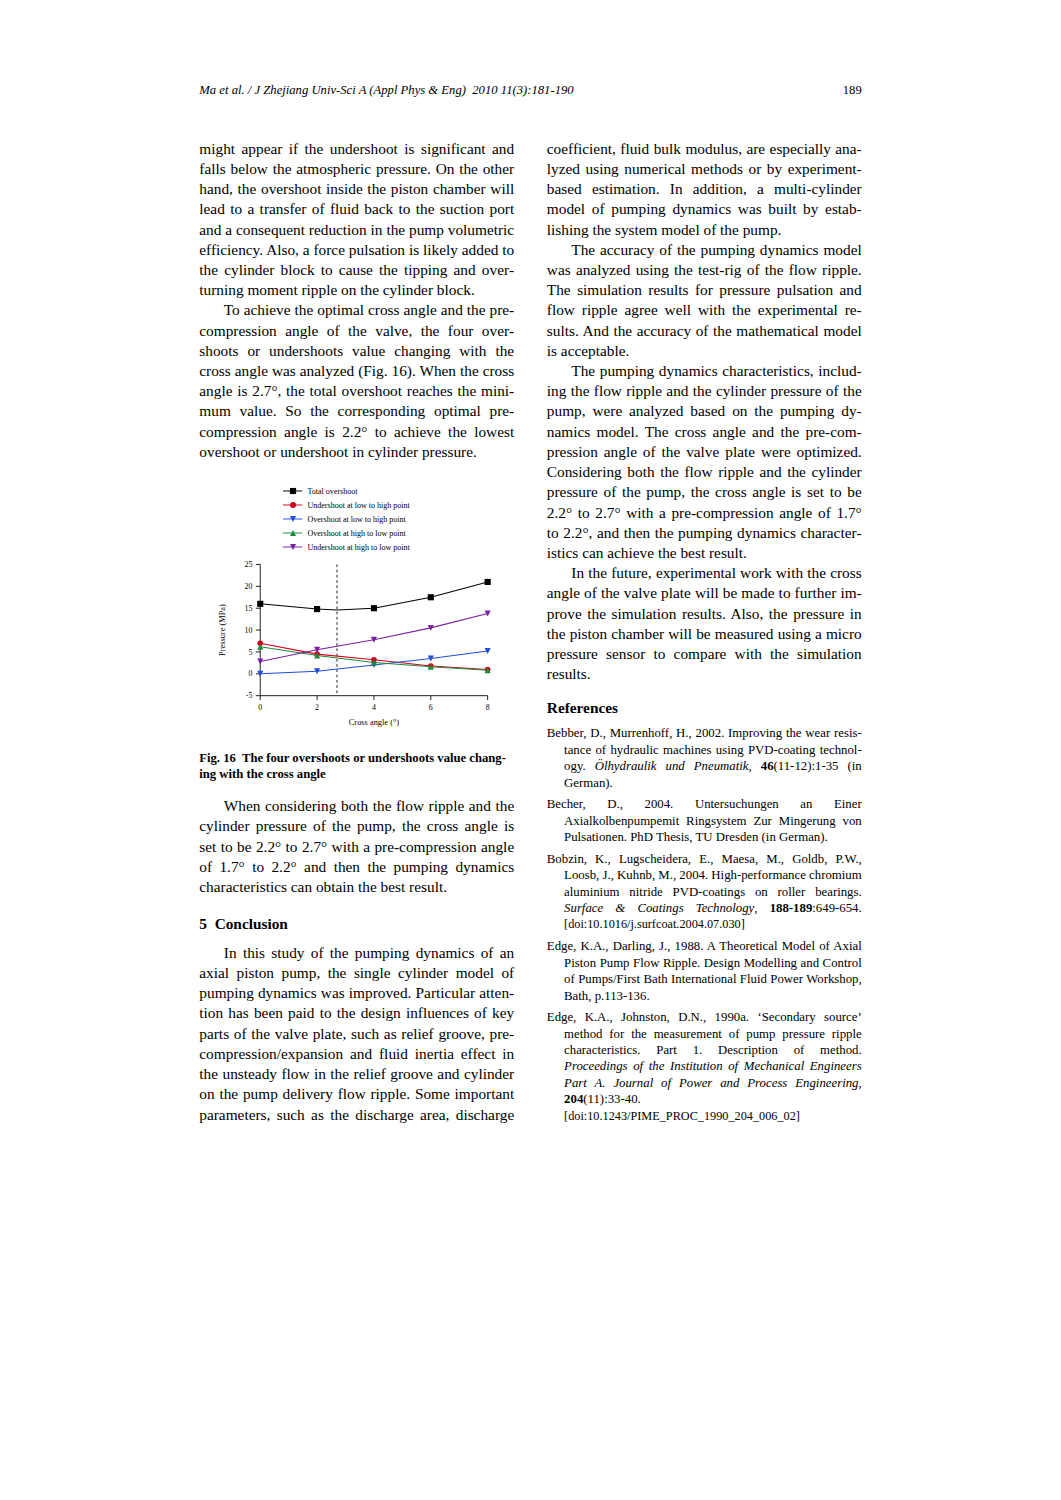Ma et al. / J Zhejiang Univ-Sci A (Appl Phys & Eng) 2010 11(3):181-190 189
might appear if the undershoot is significant and falls below the atmospheric pressure. On the other hand, the overshoot inside the piston chamber will lead to a transfer of fluid back to the suction port and a consequent reduction in the pump volumetric efficiency. Also, a force pulsation is likely added to the cylinder block to cause the tipping and overturning moment ripple on the cylinder block.
To achieve the optimal cross angle and the pre-compression angle of the valve, the four overshoots or undershoots value changing with the cross angle was analyzed (Fig. 16). When the cross angle is 2.7°, the total overshoot reaches the minimum value. So the corresponding optimal pre-compression angle is 2.2° to achieve the lowest overshoot or undershoot in cylinder pressure.
Total overshoot Undershoot at low to high point Overshoot at low to high point Overshoot at high to low point Undershoot at high to low point 25 20 15 10 5 0 -5 0 2 4 6 8 Cross angle (°) Pressure (MPa)
Fig. 16 The four overshoots or undershoots value changing with the cross angle
When considering both the flow ripple and the cylinder pressure of the pump, the cross angle is set to be 2.2° to 2.7° with a pre-compression angle of 1.7° to 2.2° and then the pumping dynamics characteristics can obtain the best result.
5 Conclusion
In this study of the pumping dynamics of an axial piston pump, the single cylinder model of pumping dynamics was improved. Particular attention has been paid to the design influences of key parts of the valve plate, such as relief groove, pre-compression/expansion and fluid inertia effect in the unsteady flow in the relief groove and cylinder on the pump delivery flow ripple. Some important parameters, such as the discharge area, discharge coefficient, fluid bulk modulus, are especially analyzed using numerical methods or by experiment-based estimation. In addition, a multi-cylinder model of pumping dynamics was built by establishing the system model of the pump.
The accuracy of the pumping dynamics model was analyzed using the test-rig of the flow ripple. The simulation results for pressure pulsation and flow ripple agree well with the experimental results. And the accuracy of the mathematical model is acceptable.
The pumping dynamics characteristics, including the flow ripple and the cylinder pressure of the pump, were analyzed based on the pumping dynamics model. The cross angle and the pre-compression angle of the valve plate were optimized. Considering both the flow ripple and the cylinder pressure of the pump, the cross angle is set to be 2.2° to 2.7° with a pre-compression angle of 1.7° to 2.2°, and then the pumping dynamics characteristics can achieve the best result.
In the future, experimental work with the cross angle of the valve plate will be made to further improve the simulation results. Also, the pressure in the piston chamber will be measured using a micro pressure sensor to compare with the simulation results.
References
Bebber, D., Murrenhoff, H., 2002. Improving the wear resistance of hydraulic machines using PVD-coating technology. Ölhydraulik und Pneumatik, 46(11-12):1-35 (in German).
Becher, D., 2004. Untersuchungen an Einer Axialkolbenpumpemit Ringsystem Zur Mingerung von Pulsationen. PhD Thesis, TU Dresden (in German).
Bobzin, K., Lugscheidera, E., Maesa, M., Goldb, P.W., Loosb, J., Kuhnb, M., 2004. High-performance chromium aluminium nitride PVD-coatings on roller bearings. Surface & Coatings Technology, 188-189:649-654. [doi:10.1016/j.surfcoat.2004.07.030]
Edge, K.A., Darling, J., 1988. A Theoretical Model of Axial Piston Pump Flow Ripple. Design Modelling and Control of Pumps/First Bath International Fluid Power Workshop, Bath, p.113-136.
Edge, K.A., Johnston, D.N., 1990a. ‘Secondary source’ method for the measurement of pump pressure ripple characteristics. Part 1. Description of method. Proceedings of the Institution of Mechanical Engineers Part A. Journal of Power and Process Engineering, 204(11):33-40. [doi:10.1243/PIME_PROC_1990_204_006_02]